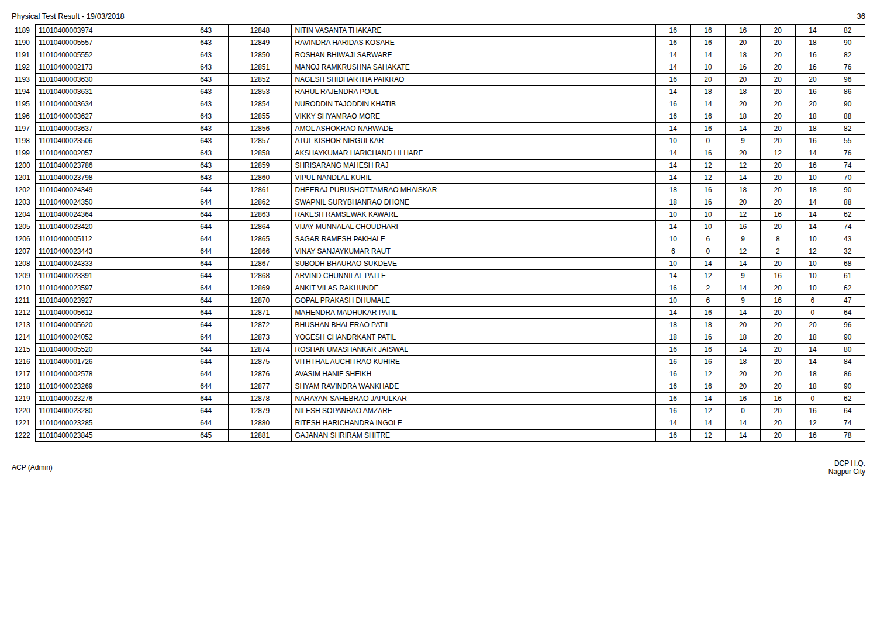Physical Test Result - 19/03/2018 36
| 1189 | 11010400003974 | 643 | 12848 | NITIN VASANTA THAKARE | 16 | 16 | 16 | 20 | 14 | 82 |
| 1190 | 11010400005557 | 643 | 12849 | RAVINDRA HARIDAS KOSARE | 16 | 16 | 20 | 20 | 18 | 90 |
| 1191 | 11010400005552 | 643 | 12850 | ROSHAN BHIWAJI SARWARE | 14 | 14 | 18 | 20 | 16 | 82 |
| 1192 | 11010400002173 | 643 | 12851 | MANOJ RAMKRUSHNA SAHAKATE | 14 | 10 | 16 | 20 | 16 | 76 |
| 1193 | 11010400003630 | 643 | 12852 | NAGESH SHIDHARTHA PAIKRAO | 16 | 20 | 20 | 20 | 20 | 96 |
| 1194 | 11010400003631 | 643 | 12853 | RAHUL RAJENDRA POUL | 14 | 18 | 18 | 20 | 16 | 86 |
| 1195 | 11010400003634 | 643 | 12854 | NURODDIN TAJODDIN KHATIB | 16 | 14 | 20 | 20 | 20 | 90 |
| 1196 | 11010400003627 | 643 | 12855 | VIKKY SHYAMRAO MORE | 16 | 16 | 18 | 20 | 18 | 88 |
| 1197 | 11010400003637 | 643 | 12856 | AMOL ASHOKRAO NARWADE | 14 | 16 | 14 | 20 | 18 | 82 |
| 1198 | 11010400023506 | 643 | 12857 | ATUL KISHOR NIRGULKAR | 10 | 0 | 9 | 20 | 16 | 55 |
| 1199 | 11010400002057 | 643 | 12858 | AKSHAYKUMAR HARICHAND LILHARE | 14 | 16 | 20 | 12 | 14 | 76 |
| 1200 | 11010400023786 | 643 | 12859 | SHRISARANG MAHESH RAJ | 14 | 12 | 12 | 20 | 16 | 74 |
| 1201 | 11010400023798 | 643 | 12860 | VIPUL NANDLAL KURIL | 14 | 12 | 14 | 20 | 10 | 70 |
| 1202 | 11010400024349 | 644 | 12861 | DHEERAJ PURUSHOTTAMRAO MHAISKAR | 18 | 16 | 18 | 20 | 18 | 90 |
| 1203 | 11010400024350 | 644 | 12862 | SWAPNIL SURYBHANRAO DHONE | 18 | 16 | 20 | 20 | 14 | 88 |
| 1204 | 11010400024364 | 644 | 12863 | RAKESH RAMSEWAK KAWARE | 10 | 10 | 12 | 16 | 14 | 62 |
| 1205 | 11010400023420 | 644 | 12864 | VIJAY MUNNALAL CHOUDHARI | 14 | 10 | 16 | 20 | 14 | 74 |
| 1206 | 11010400005112 | 644 | 12865 | SAGAR RAMESH PAKHALE | 10 | 6 | 9 | 8 | 10 | 43 |
| 1207 | 11010400023443 | 644 | 12866 | VINAY SANJAYKUMAR RAUT | 6 | 0 | 12 | 2 | 12 | 32 |
| 1208 | 11010400024333 | 644 | 12867 | SUBODH BHAURAO SUKDEVE | 10 | 14 | 14 | 20 | 10 | 68 |
| 1209 | 11010400023391 | 644 | 12868 | ARVIND CHUNNILAL PATLE | 14 | 12 | 9 | 16 | 10 | 61 |
| 1210 | 11010400023597 | 644 | 12869 | ANKIT VILAS RAKHUNDE | 16 | 2 | 14 | 20 | 10 | 62 |
| 1211 | 11010400023927 | 644 | 12870 | GOPAL PRAKASH DHUMALE | 10 | 6 | 9 | 16 | 6 | 47 |
| 1212 | 11010400005612 | 644 | 12871 | MAHENDRA MADHUKAR PATIL | 14 | 16 | 14 | 20 | 0 | 64 |
| 1213 | 11010400005620 | 644 | 12872 | BHUSHAN BHALERAO PATIL | 18 | 18 | 20 | 20 | 20 | 96 |
| 1214 | 11010400024052 | 644 | 12873 | YOGESH CHANDRKANT PATIL | 18 | 16 | 18 | 20 | 18 | 90 |
| 1215 | 11010400005520 | 644 | 12874 | ROSHAN UMASHANKAR JAISWAL | 16 | 16 | 14 | 20 | 14 | 80 |
| 1216 | 11010400001726 | 644 | 12875 | VITHTHAL AUCHITRAO KUHIRE | 16 | 16 | 18 | 20 | 14 | 84 |
| 1217 | 11010400002578 | 644 | 12876 | AVASIM HANIF SHEIKH | 16 | 12 | 20 | 20 | 18 | 86 |
| 1218 | 11010400023269 | 644 | 12877 | SHYAM RAVINDRA WANKHADE | 16 | 16 | 20 | 20 | 18 | 90 |
| 1219 | 11010400023276 | 644 | 12878 | NARAYAN SAHEBRAO JAPULKAR | 16 | 14 | 16 | 16 | 0 | 62 |
| 1220 | 11010400023280 | 644 | 12879 | NILESH SOPANRAO AMZARE | 16 | 12 | 0 | 20 | 16 | 64 |
| 1221 | 11010400023285 | 644 | 12880 | RITESH HARICHANDRA INGOLE | 14 | 14 | 14 | 20 | 12 | 74 |
| 1222 | 11010400023845 | 645 | 12881 | GAJANAN SHRIRAM SHITRE | 16 | 12 | 14 | 20 | 16 | 78 |
| ACP (Admin) | DCP H.Q. Nagpur City |